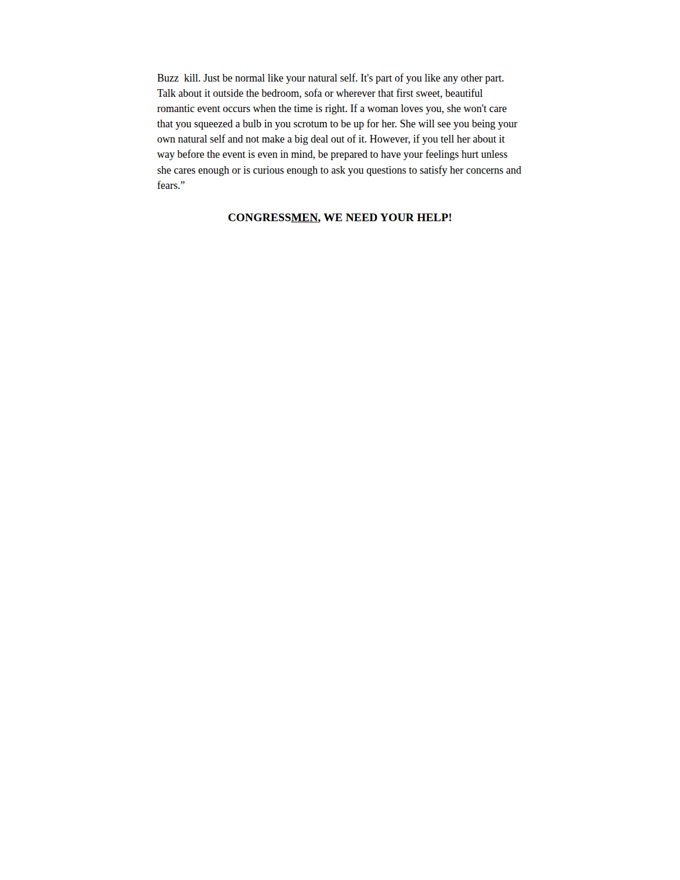Buzz kill. Just be normal like your natural self. It's part of you like any other part. Talk about it outside the bedroom, sofa or wherever that first sweet, beautiful romantic event occurs when the time is right. If a woman loves you, she won't care that you squeezed a bulb in you scrotum to be up for her. She will see you being your own natural self and not make a big deal out of it. However, if you tell her about it way before the event is even in mind, be prepared to have your feelings hurt unless she cares enough or is curious enough to ask you questions to satisfy her concerns and fears.”
CONGRESSMEN, WE NEED YOUR HELP!